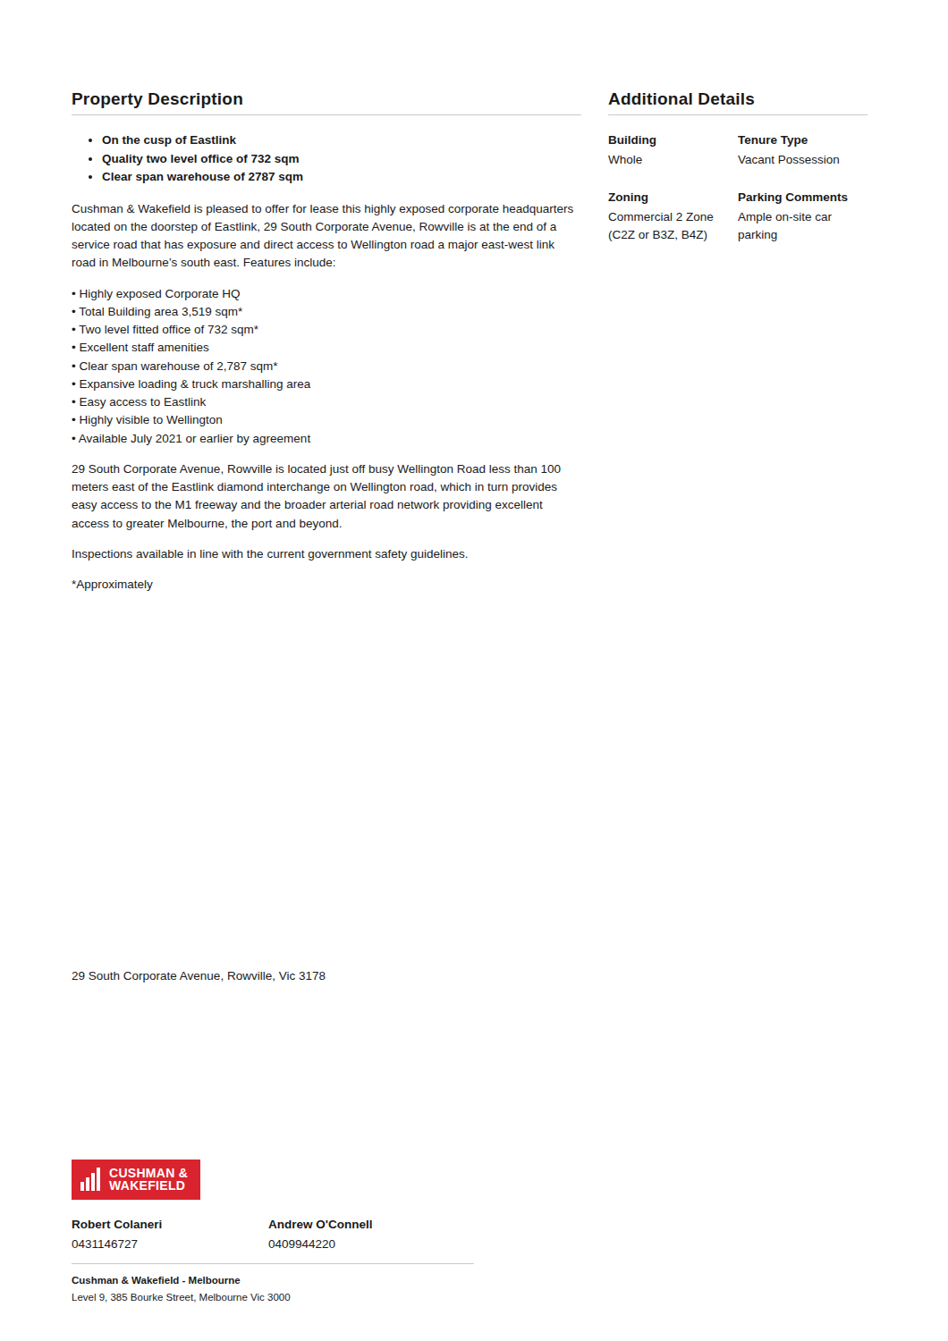Property Description
On the cusp of Eastlink
Quality two level office of 732 sqm
Clear span warehouse of 2787 sqm
Cushman & Wakefield is pleased to offer for lease this highly exposed corporate headquarters located on the doorstep of Eastlink, 29 South Corporate Avenue, Rowville is at the end of a service road that has exposure and direct access to Wellington road a major east-west link road in Melbourne’s south east. Features include:
• Highly exposed Corporate HQ
• Total Building area 3,519 sqm*
• Two level fitted office of 732 sqm*
• Excellent staff amenities
• Clear span warehouse of 2,787 sqm*
• Expansive loading & truck marshalling area
• Easy access to Eastlink
• Highly visible to Wellington
• Available July 2021 or earlier by agreement
29 South Corporate Avenue, Rowville is located just off busy Wellington Road less than 100 meters east of the Eastlink diamond interchange on Wellington road, which in turn provides easy access to the M1 freeway and the broader arterial road network providing excellent access to greater Melbourne, the port and beyond.
Inspections available in line with the current government safety guidelines.
*Approximately
29 South Corporate Avenue, Rowville, Vic 3178
Additional Details
Building
Whole
Tenure Type
Vacant Possession
Zoning
Commercial 2 Zone (C2Z or B3Z, B4Z)
Parking Comments
Ample on-site car parking
CUSHMAN &
WAKEFIELD
Robert Colaneri
0431146727
Andrew O'Connell
0409944220
Cushman & Wakefield - Melbourne
Level 9, 385 Bourke Street, Melbourne Vic 3000